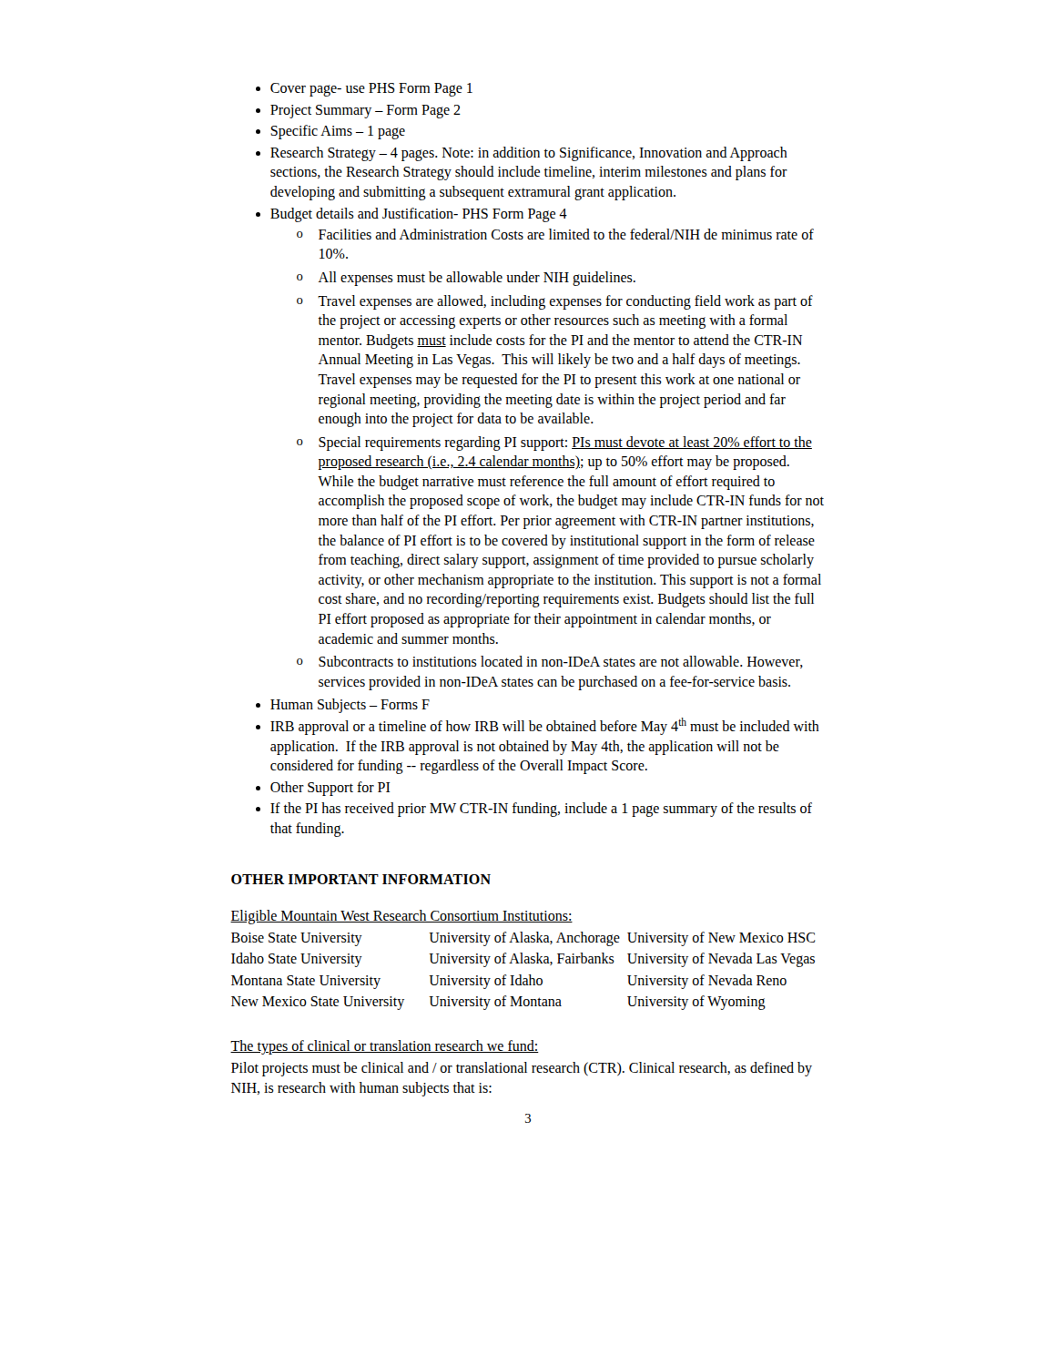Cover page- use PHS Form Page 1
Project Summary – Form Page 2
Specific Aims – 1 page
Research Strategy – 4 pages. Note: in addition to Significance, Innovation and Approach sections, the Research Strategy should include timeline, interim milestones and plans for developing and submitting a subsequent extramural grant application.
Budget details and Justification- PHS Form Page 4
Facilities and Administration Costs are limited to the federal/NIH de minimus rate of 10%.
All expenses must be allowable under NIH guidelines.
Travel expenses are allowed, including expenses for conducting field work as part of the project or accessing experts or other resources such as meeting with a formal mentor. Budgets must include costs for the PI and the mentor to attend the CTR-IN Annual Meeting in Las Vegas. This will likely be two and a half days of meetings. Travel expenses may be requested for the PI to present this work at one national or regional meeting, providing the meeting date is within the project period and far enough into the project for data to be available.
Special requirements regarding PI support: PIs must devote at least 20% effort to the proposed research (i.e., 2.4 calendar months); up to 50% effort may be proposed. While the budget narrative must reference the full amount of effort required to accomplish the proposed scope of work, the budget may include CTR-IN funds for not more than half of the PI effort. Per prior agreement with CTR-IN partner institutions, the balance of PI effort is to be covered by institutional support in the form of release from teaching, direct salary support, assignment of time provided to pursue scholarly activity, or other mechanism appropriate to the institution. This support is not a formal cost share, and no recording/reporting requirements exist. Budgets should list the full PI effort proposed as appropriate for their appointment in calendar months, or academic and summer months.
Subcontracts to institutions located in non-IDeA states are not allowable. However, services provided in non-IDeA states can be purchased on a fee-for-service basis.
Human Subjects – Forms F
IRB approval or a timeline of how IRB will be obtained before May 4th must be included with application. If the IRB approval is not obtained by May 4th, the application will not be considered for funding -- regardless of the Overall Impact Score.
Other Support for PI
If the PI has received prior MW CTR-IN funding, include a 1 page summary of the results of that funding.
OTHER IMPORTANT INFORMATION
Eligible Mountain West Research Consortium Institutions:
| Boise State University | University of Alaska, Anchorage | University of New Mexico HSC |
| Idaho State University | University of Alaska, Fairbanks | University of Nevada Las Vegas |
| Montana State University | University of Idaho | University of Nevada Reno |
| New Mexico State University | University of Montana | University of Wyoming |
The types of clinical or translation research we fund:
Pilot projects must be clinical and / or translational research (CTR). Clinical research, as defined by NIH, is research with human subjects that is:
3